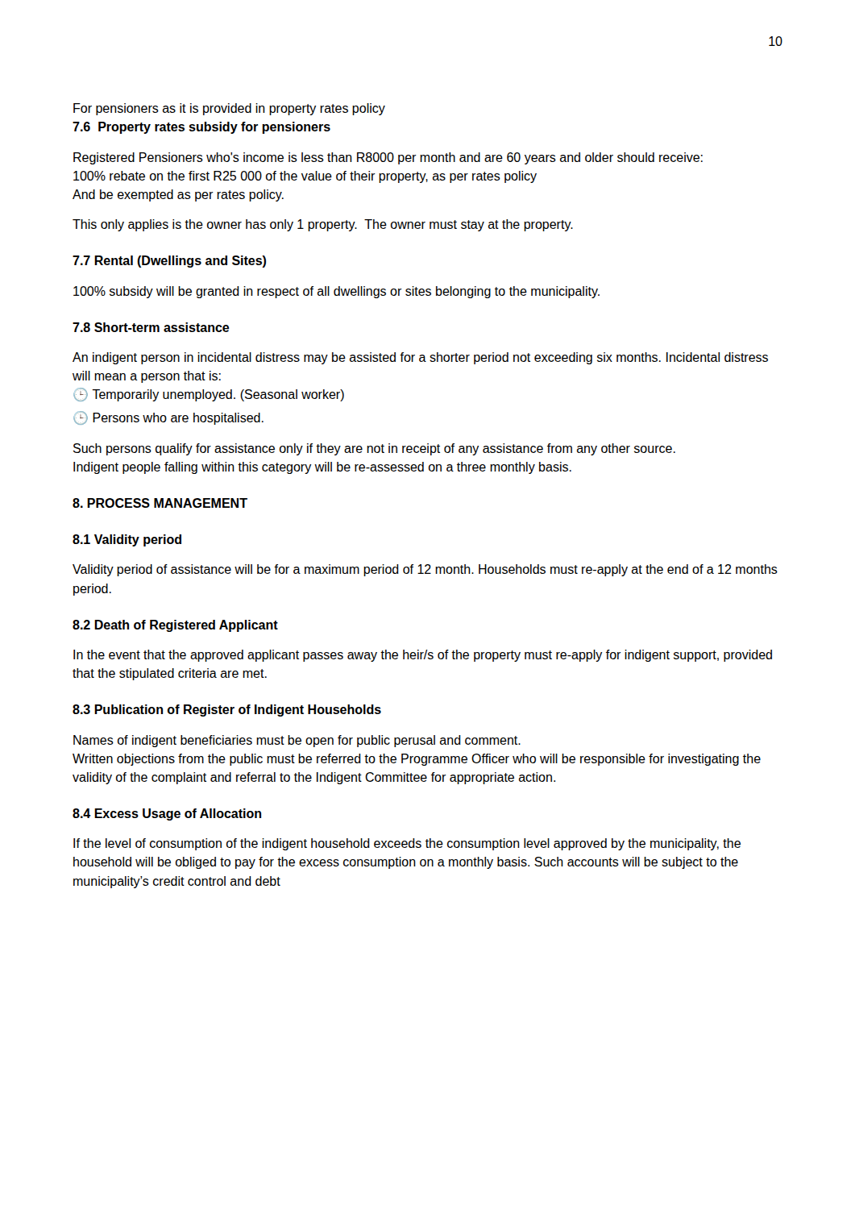10
For pensioners as it is provided in property rates policy
7.6 Property rates subsidy for pensioners
Registered Pensioners who's income is less than R8000 per month and are 60 years and older should receive:
100% rebate on the first R25 000 of the value of their property, as per rates policy
And be exempted as per rates policy.
This only applies is the owner has only 1 property. The owner must stay at the property.
7.7 Rental (Dwellings and Sites)
100% subsidy will be granted in respect of all dwellings or sites belonging to the municipality.
7.8 Short-term assistance
An indigent person in incidental distress may be assisted for a shorter period not exceeding six months. Incidental distress will mean a person that is:
Temporarily unemployed. (Seasonal worker)
Persons who are hospitalised.
Such persons qualify for assistance only if they are not in receipt of any assistance from any other source.
Indigent people falling within this category will be re-assessed on a three monthly basis.
8. PROCESS MANAGEMENT
8.1 Validity period
Validity period of assistance will be for a maximum period of 12 month. Households must re-apply at the end of a 12 months period.
8.2 Death of Registered Applicant
In the event that the approved applicant passes away the heir/s of the property must re-apply for indigent support, provided that the stipulated criteria are met.
8.3 Publication of Register of Indigent Households
Names of indigent beneficiaries must be open for public perusal and comment.
Written objections from the public must be referred to the Programme Officer who will be responsible for investigating the validity of the complaint and referral to the Indigent Committee for appropriate action.
8.4 Excess Usage of Allocation
If the level of consumption of the indigent household exceeds the consumption level approved by the municipality, the household will be obliged to pay for the excess consumption on a monthly basis. Such accounts will be subject to the municipality’s credit control and debt